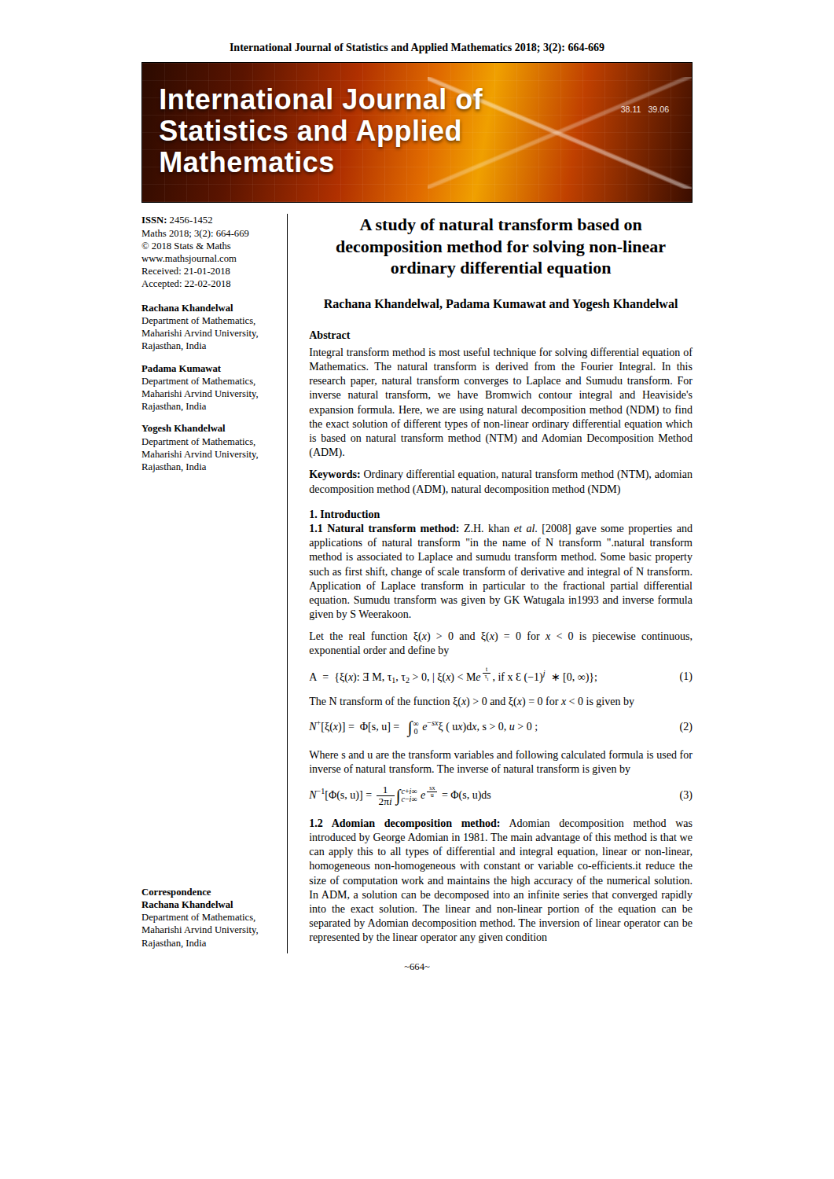International Journal of Statistics and Applied Mathematics 2018; 3(2): 664-669
International Journal of
Statistics and Applied
Mathematics
38.11 39.06
ISSN: 2456-1452
Maths 2018; 3(2): 664-669
© 2018 Stats & Maths
www.mathsjournal.com
Received: 21-01-2018
Accepted: 22-02-2018
Rachana Khandelwal
Department of Mathematics,
Maharishi Arvind University,
Rajasthan, India
Padama Kumawat
Department of Mathematics,
Maharishi Arvind University,
Rajasthan, India
Yogesh Khandelwal
Department of Mathematics,
Maharishi Arvind University,
Rajasthan, India
Correspondence
Rachana Khandelwal
Department of Mathematics,
Maharishi Arvind University,
Rajasthan, India
A study of natural transform based on decomposition method for solving non-linear ordinary differential equation
Rachana Khandelwal, Padama Kumawat and Yogesh Khandelwal
Abstract
Integral transform method is most useful technique for solving differential equation of Mathematics. The natural transform is derived from the Fourier Integral. In this research paper, natural transform converges to Laplace and Sumudu transform. For inverse natural transform, we have Bromwich contour integral and Heaviside's expansion formula. Here, we are using natural decomposition method (NDM) to find the exact solution of different types of non-linear ordinary differential equation which is based on natural transform method (NTM) and Adomian Decomposition Method (ADM).
Keywords: Ordinary differential equation, natural transform method (NTM), adomian decomposition method (ADM), natural decomposition method (NDM)
1. Introduction
1.1 Natural transform method: Z.H. khan et al. [2008] gave some properties and applications of natural transform "in the name of N transform ".natural transform method is associated to Laplace and sumudu transform method. Some basic property such as first shift, change of scale transform of derivative and integral of N transform. Application of Laplace transform in particular to the fractional partial differential equation. Sumudu transform was given by GK Watugala in1993 and inverse formula given by S Weerakoon.
Let the real function ξ(x) > 0 and ξ(x) = 0 for x < 0 is piecewise continuous, exponential order and define by
A = {ξ(x): Ǝ M, τ1, τ2 > 0, | ξ(x) < Metτi, if x Ɛ (−1)j ∗ [0, ∞)};
(1)
The N transform of the function ξ(x) > 0 and ξ(x) = 0 for x < 0 is given by
N+[ξ(x)] = Φ[s, u] = ∫∞0 e−sxξ ( ux)dx, s > 0, u > 0 ;
(2)
Where s and u are the transform variables and following calculated formula is used for inverse of natural transform. The inverse of natural transform is given by
N−1[Φ(s, u)] = 12πi∫c+i∞c−i∞ esx u = Φ(s, u)ds
(3)
1.2 Adomian decomposition method: Adomian decomposition method was introduced by George Adomian in 1981. The main advantage of this method is that we can apply this to all types of differential and integral equation, linear or non-linear, homogeneous non-homogeneous with constant or variable co-efficients.it reduce the size of computation work and maintains the high accuracy of the numerical solution. In ADM, a solution can be decomposed into an infinite series that converged rapidly into the exact solution. The linear and non-linear portion of the equation can be separated by Adomian decomposition method. The inversion of linear operator can be represented by the linear operator any given condition
~664~